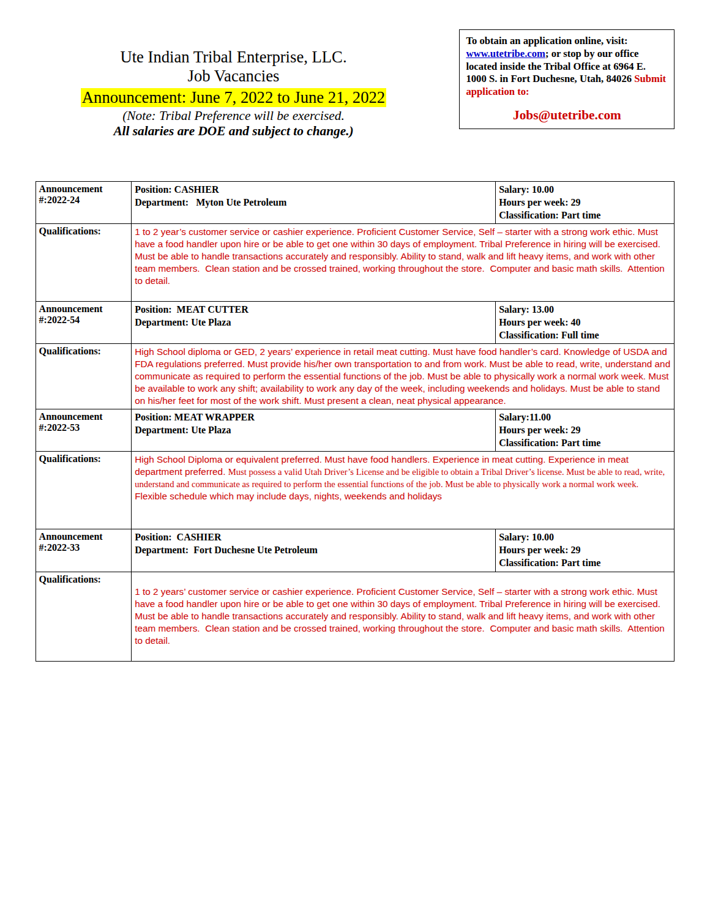To obtain an application online, visit: www.utetribe.com; or stop by our office located inside the Tribal Office at 6964 E. 1000 S. in Fort Duchesne, Utah, 84026 Submit application to: Jobs@utetribe.com
Ute Indian Tribal Enterprise, LLC.
Job Vacancies
Announcement: June 7, 2022 to June 21, 2022
(Note: Tribal Preference will be exercised.
All salaries are DOE and subject to change.)
| Announcement #:2022-24 | Position: CASHIER Department: Myton Ute Petroleum | Salary: 10.00 Hours per week: 29 Classification: Part time |
| Qualifications: | 1 to 2 year’s customer service or cashier experience. Proficient Customer Service, Self – starter with a strong work ethic. Must have a food handler upon hire or be able to get one within 30 days of employment. Tribal Preference in hiring will be exercised. Must be able to handle transactions accurately and responsibly. Ability to stand, walk and lift heavy items, and work with other team members. Clean station and be crossed trained, working throughout the store. Computer and basic math skills. Attention to detail. |
| Announcement #:2022-54 | Position: MEAT CUTTER Department: Ute Plaza | Salary: 13.00 Hours per week: 40 Classification: Full time |
| Qualifications: | High School diploma or GED, 2 years’ experience in retail meat cutting. Must have food handler’s card. Knowledge of USDA and FDA regulations preferred. Must provide his/her own transportation to and from work. Must be able to read, write, understand and communicate as required to perform the essential functions of the job. Must be able to physically work a normal work week. Must be available to work any shift; availability to work any day of the week, including weekends and holidays. Must be able to stand on his/her feet for most of the work shift. Must present a clean, neat physical appearance. |
| Announcement #:2022-53 | Position: MEAT WRAPPER Department: Ute Plaza | Salary:11.00 Hours per week: 29 Classification: Part time |
| Qualifications: | High School Diploma or equivalent preferred. Must have food handlers. Experience in meat cutting. Experience in meat department preferred. Must possess a valid Utah Driver’s License and be eligible to obtain a Tribal Driver’s license. Must be able to read, write, understand and communicate as required to perform the essential functions of the job. Must be able to physically work a normal work week. Flexible schedule which may include days, nights, weekends and holidays |
| Announcement #:2022-33 | Position: CASHIER Department: Fort Duchesne Ute Petroleum | Salary: 10.00 Hours per week: 29 Classification: Part time |
| Qualifications: | 1 to 2 years’ customer service or cashier experience. Proficient Customer Service, Self – starter with a strong work ethic. Must have a food handler upon hire or be able to get one within 30 days of employment. Tribal Preference in hiring will be exercised. Must be able to handle transactions accurately and responsibly. Ability to stand, walk and lift heavy items, and work with other team members. Clean station and be crossed trained, working throughout the store. Computer and basic math skills. Attention to detail. |